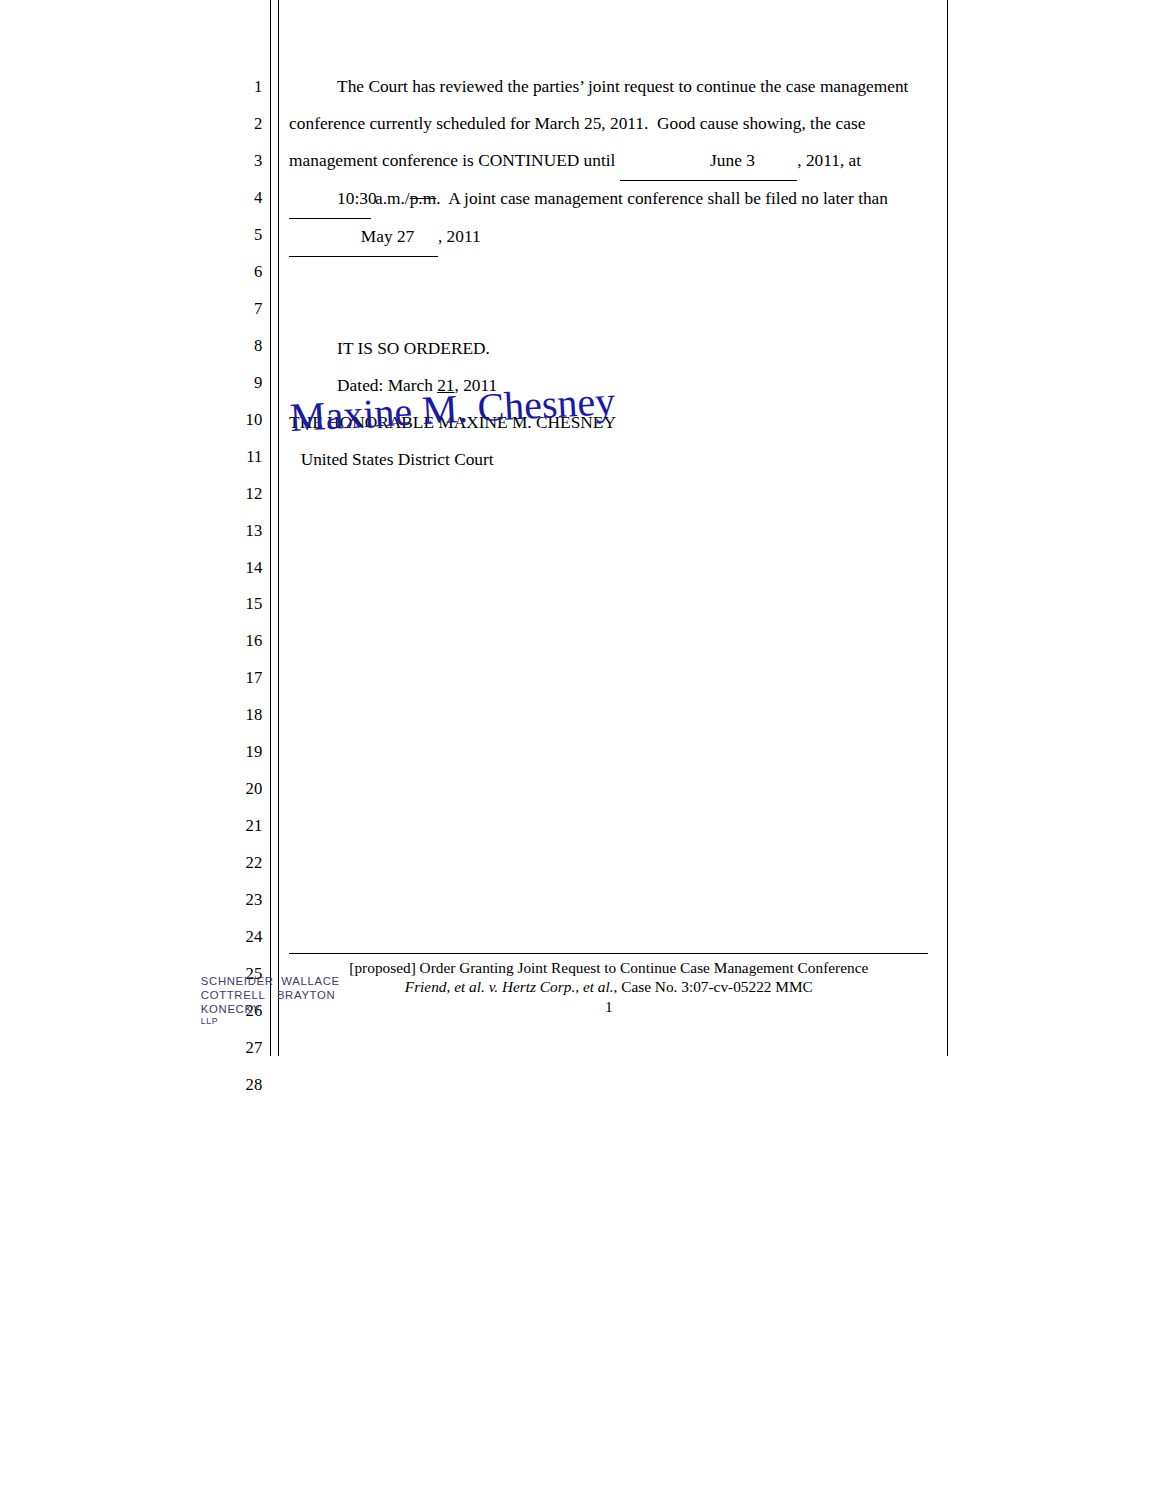1
2
3
4
5
6
7
8
9
10
11
12
13
14
15
16
17
18
19
20
21
22
23
24
25
26
27
28
The Court has reviewed the parties’ joint request to continue the case management conference currently scheduled for March 25, 2011. Good cause showing, the case management conference is CONTINUED until June 3, 2011, at 10:30 a.m./p.m. A joint case management conference shall be filed no later than May 27, 2011
IT IS SO ORDERED.
Dated: March 21, 2011 Maxine M. Chesney THE HONORABLE MAXINE M. CHESNEY United States District Court
[proposed] Order Granting Joint Request to Continue Case Management Conference
Friend, et al. v. Hertz Corp., et al., Case No. 3:07-cv-05222 MMC
1
SCHNEIDER WALLACE COTTRELL BRAYTON KONECKY LLP